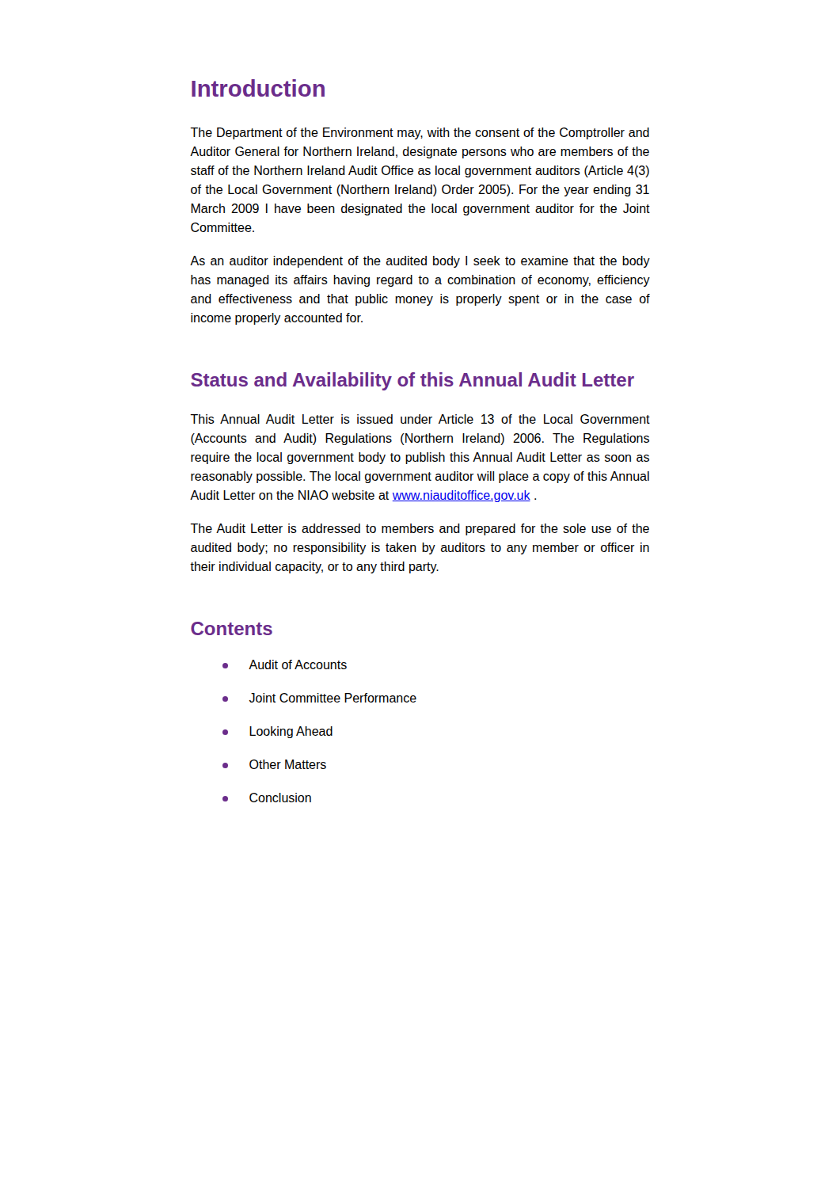Introduction
The Department of the Environment may, with the consent of the Comptroller and Auditor General for Northern Ireland, designate persons who are members of the staff of the Northern Ireland Audit Office as local government auditors (Article 4(3) of the Local Government (Northern Ireland) Order 2005). For the year ending 31 March 2009 I have been designated the local government auditor for the Joint Committee.
As an auditor independent of the audited body I seek to examine that the body has managed its affairs having regard to a combination of economy, efficiency and effectiveness and that public money is properly spent or in the case of income properly accounted for.
Status and Availability of this Annual Audit Letter
This Annual Audit Letter is issued under Article 13 of the Local Government (Accounts and Audit) Regulations (Northern Ireland) 2006. The Regulations require the local government body to publish this Annual Audit Letter as soon as reasonably possible. The local government auditor will place a copy of this Annual Audit Letter on the NIAO website at www.niauditoffice.gov.uk .
The Audit Letter is addressed to members and prepared for the sole use of the audited body; no responsibility is taken by auditors to any member or officer in their individual capacity, or to any third party.
Contents
Audit of Accounts
Joint Committee Performance
Looking Ahead
Other Matters
Conclusion